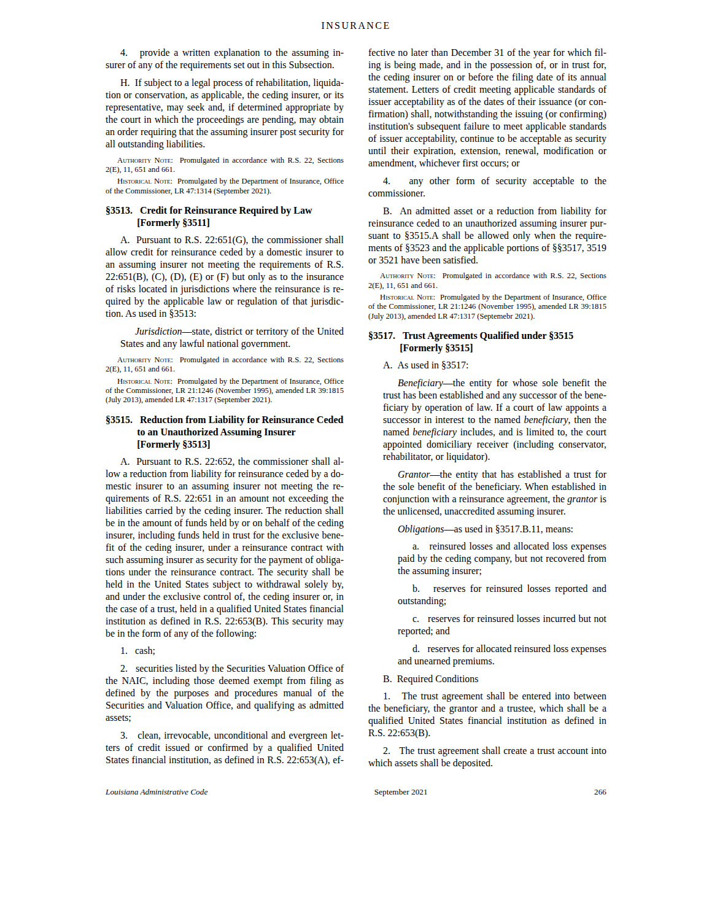INSURANCE
4. provide a written explanation to the assuming insurer of any of the requirements set out in this Subsection.
H. If subject to a legal process of rehabilitation, liquidation or conservation, as applicable, the ceding insurer, or its representative, may seek and, if determined appropriate by the court in which the proceedings are pending, may obtain an order requiring that the assuming insurer post security for all outstanding liabilities.
Authority Note: Promulgated in accordance with R.S. 22, Sections 2(E), 11, 651 and 661.
Historical Note: Promulgated by the Department of Insurance, Office of the Commissioner, LR 47:1314 (September 2021).
§3513. Credit for Reinsurance Required by Law[Formerly §3511]
A. Pursuant to R.S. 22:651(G), the commissioner shall allow credit for reinsurance ceded by a domestic insurer to an assuming insurer not meeting the requirements of R.S. 22:651(B), (C), (D), (E) or (F) but only as to the insurance of risks located in jurisdictions where the reinsurance is required by the applicable law or regulation of that jurisdiction. As used in §3513:
Jurisdiction—state, district or territory of the United States and any lawful national government.
Authority Note: Promulgated in accordance with R.S. 22, Sections 2(E), 11, 651 and 661.
Historical Note: Promulgated by the Department of Insurance, Office of the Commissioner, LR 21:1246 (November 1995), amended LR 39:1815 (July 2013), amended LR 47:1317 (September 2021).
§3515. Reduction from Liability for Reinsurance Cededto an Unauthorized Assuming Insurer[Formerly §3513]
A. Pursuant to R.S. 22:652, the commissioner shall allow a reduction from liability for reinsurance ceded by a domestic insurer to an assuming insurer not meeting the requirements of R.S. 22:651 in an amount not exceeding the liabilities carried by the ceding insurer. The reduction shall be in the amount of funds held by or on behalf of the ceding insurer, including funds held in trust for the exclusive benefit of the ceding insurer, under a reinsurance contract with such assuming insurer as security for the payment of obligations under the reinsurance contract. The security shall be held in the United States subject to withdrawal solely by, and under the exclusive control of, the ceding insurer or, in the case of a trust, held in a qualified United States financial institution as defined in R.S. 22:653(B). This security may be in the form of any of the following:
1. cash;
2. securities listed by the Securities Valuation Office of the NAIC, including those deemed exempt from filing as defined by the purposes and procedures manual of the Securities and Valuation Office, and qualifying as admitted assets;
3. clean, irrevocable, unconditional and evergreen letters of credit issued or confirmed by a qualified United States financial institution, as defined in R.S. 22:653(A), effective no later than December 31 of the year for which filing is being made, and in the possession of, or in trust for, the ceding insurer on or before the filing date of its annual statement. Letters of credit meeting applicable standards of issuer acceptability as of the dates of their issuance (or confirmation) shall, notwithstanding the issuing (or confirming) institution's subsequent failure to meet applicable standards of issuer acceptability, continue to be acceptable as security until their expiration, extension, renewal, modification or amendment, whichever first occurs; or
4. any other form of security acceptable to the commissioner.
B. An admitted asset or a reduction from liability for reinsurance ceded to an unauthorized assuming insurer pursuant to §3515.A shall be allowed only when the requirements of §3523 and the applicable portions of §§3517, 3519 or 3521 have been satisfied.
Authority Note: Promulgated in accordance with R.S. 22, Sections 2(E), 11, 651 and 661.
Historical Note: Promulgated by the Department of Insurance, Office of the Commissioner, LR 21:1246 (November 1995), amended LR 39:1815 (July 2013), amended LR 47:1317 (Septemebr 2021).
§3517. Trust Agreements Qualified under §3515[Formerly §3515]
A. As used in §3517:
Beneficiary―the entity for whose sole benefit the trust has been established and any successor of the beneficiary by operation of law. If a court of law appoints a successor in interest to the named beneficiary, then the named beneficiary includes, and is limited to, the court appointed domiciliary receiver (including conservator, rehabilitator, or liquidator).
Grantor―the entity that has established a trust for the sole benefit of the beneficiary. When established in conjunction with a reinsurance agreement, the grantor is the unlicensed, unaccredited assuming insurer.
Obligations―as used in §3517.B.11, means:
a. reinsured losses and allocated loss expenses paid by the ceding company, but not recovered from the assuming insurer;
b. reserves for reinsured losses reported and outstanding;
c. reserves for reinsured losses incurred but not reported; and
d. reserves for allocated reinsured loss expenses and unearned premiums.
B. Required Conditions
1. The trust agreement shall be entered into between the beneficiary, the grantor and a trustee, which shall be a qualified United States financial institution as defined in R.S. 22:653(B).
2. The trust agreement shall create a trust account into which assets shall be deposited.
Louisiana Administrative Code September 2021 266